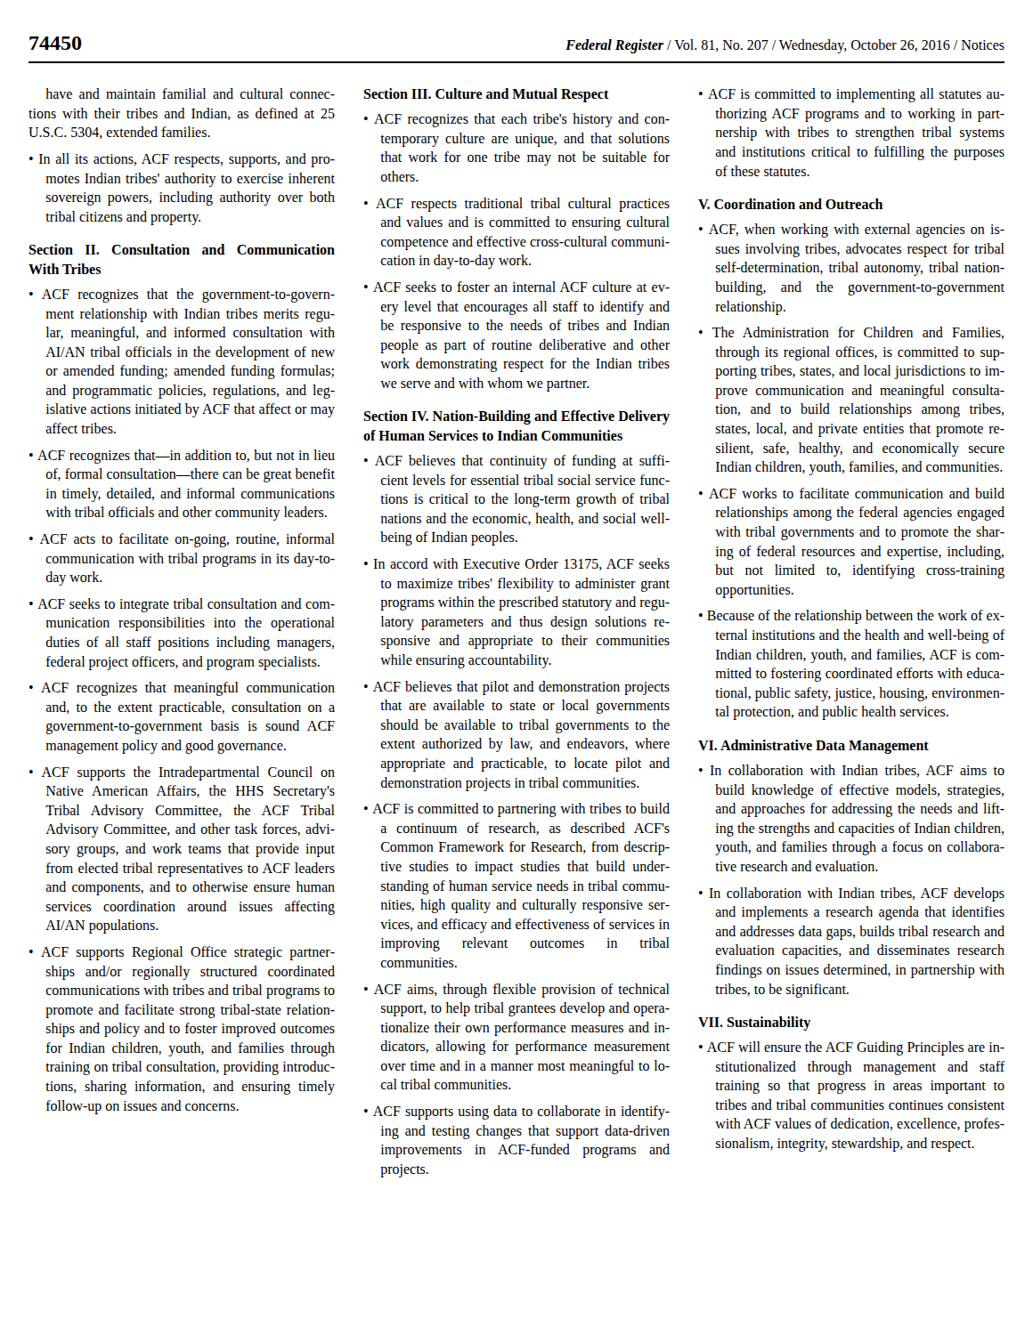74450
Federal Register / Vol. 81, No. 207 / Wednesday, October 26, 2016 / Notices
have and maintain familial and cultural connections with their tribes and Indian, as defined at 25 U.S.C. 5304, extended families.
In all its actions, ACF respects, supports, and promotes Indian tribes' authority to exercise inherent sovereign powers, including authority over both tribal citizens and property.
Section II. Consultation and Communication With Tribes
ACF recognizes that the government-to-government relationship with Indian tribes merits regular, meaningful, and informed consultation with AI/AN tribal officials in the development of new or amended funding; amended funding formulas; and programmatic policies, regulations, and legislative actions initiated by ACF that affect or may affect tribes.
ACF recognizes that—in addition to, but not in lieu of, formal consultation—there can be great benefit in timely, detailed, and informal communications with tribal officials and other community leaders.
ACF acts to facilitate on-going, routine, informal communication with tribal programs in its day-to-day work.
ACF seeks to integrate tribal consultation and communication responsibilities into the operational duties of all staff positions including managers, federal project officers, and program specialists.
ACF recognizes that meaningful communication and, to the extent practicable, consultation on a government-to-government basis is sound ACF management policy and good governance.
ACF supports the Intradepartmental Council on Native American Affairs, the HHS Secretary's Tribal Advisory Committee, the ACF Tribal Advisory Committee, and other task forces, advisory groups, and work teams that provide input from elected tribal representatives to ACF leaders and components, and to otherwise ensure human services coordination around issues affecting AI/AN populations.
ACF supports Regional Office strategic partnerships and/or regionally structured coordinated communications with tribes and tribal programs to promote and facilitate strong tribal-state relationships and policy and to foster improved outcomes for Indian children, youth, and families through training on tribal consultation, providing introductions, sharing information, and ensuring timely follow-up on issues and concerns.
Section III. Culture and Mutual Respect
ACF recognizes that each tribe's history and contemporary culture are unique, and that solutions that work for one tribe may not be suitable for others.
ACF respects traditional tribal cultural practices and values and is committed to ensuring cultural competence and effective cross-cultural communication in day-to-day work.
ACF seeks to foster an internal ACF culture at every level that encourages all staff to identify and be responsive to the needs of tribes and Indian people as part of routine deliberative and other work demonstrating respect for the Indian tribes we serve and with whom we partner.
Section IV. Nation-Building and Effective Delivery of Human Services to Indian Communities
ACF believes that continuity of funding at sufficient levels for essential tribal social service functions is critical to the long-term growth of tribal nations and the economic, health, and social well-being of Indian peoples.
In accord with Executive Order 13175, ACF seeks to maximize tribes' flexibility to administer grant programs within the prescribed statutory and regulatory parameters and thus design solutions responsive and appropriate to their communities while ensuring accountability.
ACF believes that pilot and demonstration projects that are available to state or local governments should be available to tribal governments to the extent authorized by law, and endeavors, where appropriate and practicable, to locate pilot and demonstration projects in tribal communities.
ACF is committed to partnering with tribes to build a continuum of research, as described ACF's Common Framework for Research, from descriptive studies to impact studies that build understanding of human service needs in tribal communities, high quality and culturally responsive services, and efficacy and effectiveness of services in improving relevant outcomes in tribal communities.
ACF aims, through flexible provision of technical support, to help tribal grantees develop and operationalize their own performance measures and indicators, allowing for performance measurement over time and in a manner most meaningful to local tribal communities.
ACF supports using data to collaborate in identifying and testing changes that support data-driven improvements in ACF-funded programs and projects.
ACF is committed to implementing all statutes authorizing ACF programs and to working in partnership with tribes to strengthen tribal systems and institutions critical to fulfilling the purposes of these statutes.
V. Coordination and Outreach
ACF, when working with external agencies on issues involving tribes, advocates respect for tribal self-determination, tribal autonomy, tribal nation-building, and the government-to-government relationship.
The Administration for Children and Families, through its regional offices, is committed to supporting tribes, states, and local jurisdictions to improve communication and meaningful consultation, and to build relationships among tribes, states, local, and private entities that promote resilient, safe, healthy, and economically secure Indian children, youth, families, and communities.
ACF works to facilitate communication and build relationships among the federal agencies engaged with tribal governments and to promote the sharing of federal resources and expertise, including, but not limited to, identifying cross-training opportunities.
Because of the relationship between the work of external institutions and the health and well-being of Indian children, youth, and families, ACF is committed to fostering coordinated efforts with educational, public safety, justice, housing, environmental protection, and public health services.
VI. Administrative Data Management
In collaboration with Indian tribes, ACF aims to build knowledge of effective models, strategies, and approaches for addressing the needs and lifting the strengths and capacities of Indian children, youth, and families through a focus on collaborative research and evaluation.
In collaboration with Indian tribes, ACF develops and implements a research agenda that identifies and addresses data gaps, builds tribal research and evaluation capacities, and disseminates research findings on issues determined, in partnership with tribes, to be significant.
VII. Sustainability
ACF will ensure the ACF Guiding Principles are institutionalized through management and staff training so that progress in areas important to tribes and tribal communities continues consistent with ACF values of dedication, excellence, professionalism, integrity, stewardship, and respect.